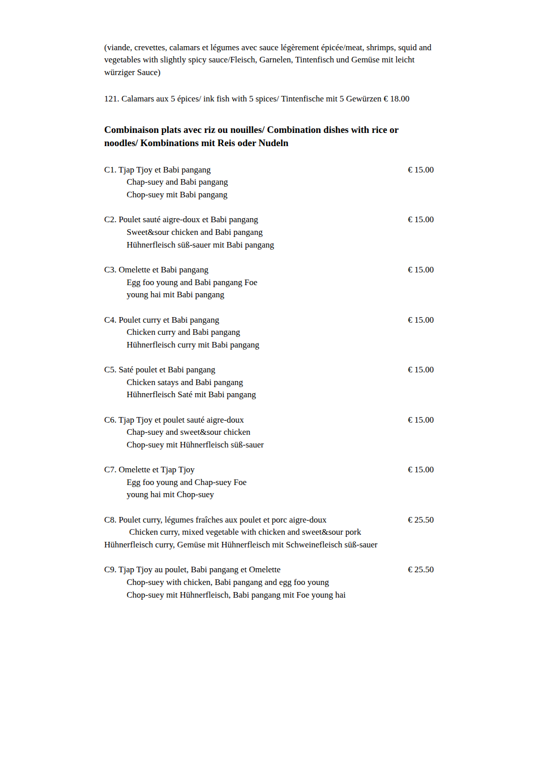(viande, crevettes, calamars et légumes avec sauce légèrement épicée/meat, shrimps, squid and vegetables with slightly spicy sauce/Fleisch, Garnelen, Tintenfisch und Gemüse mit leicht würziger Sauce)
121. Calamars aux 5 épices/ ink fish with 5 spices/ Tintenfische mit 5 Gewürzen € 18.00
Combinaison plats avec riz ou nouilles/ Combination dishes with rice or noodles/ Kombinations mit Reis oder Nudeln
| C1. Tjap Tjoy et Babi pangang Chap-suey and Babi pangang Chop-suey mit Babi pangang | € 15.00 |
| C2. Poulet sauté aigre-doux et Babi pangang Sweet&sour chicken and Babi pangang Hühnerfleisch süß-sauer mit Babi pangang | € 15.00 |
| C3. Omelette et Babi pangang Egg foo young and Babi pangang Foe young hai mit Babi pangang | € 15.00 |
| C4. Poulet curry et Babi pangang Chicken curry and Babi pangang Hühnerfleisch curry mit Babi pangang | € 15.00 |
| C5. Saté poulet et Babi pangang Chicken satays and Babi pangang Hühnerfleisch Saté mit Babi pangang | € 15.00 |
| C6. Tjap Tjoy et poulet sauté aigre-doux Chap-suey and sweet&sour chicken Chop-suey mit Hühnerfleisch süß-sauer | € 15.00 |
| C7. Omelette et Tjap Tjoy Egg foo young and Chap-suey Foe young hai mit Chop-suey | € 15.00 |
| C8. Poulet curry, légumes fraîches aux poulet et porc aigre-doux Chicken curry, mixed vegetable with chicken and sweet&sour pork Hühnerfleisch curry, Gemüse mit Hühnerfleisch mit Schweinefleisch süß-sauer | € 25.50 |
| C9. Tjap Tjoy au poulet, Babi pangang et Omelette Chop-suey with chicken, Babi pangang and egg foo young Chop-suey mit Hühnerfleisch, Babi pangang mit Foe young hai | € 25.50 |